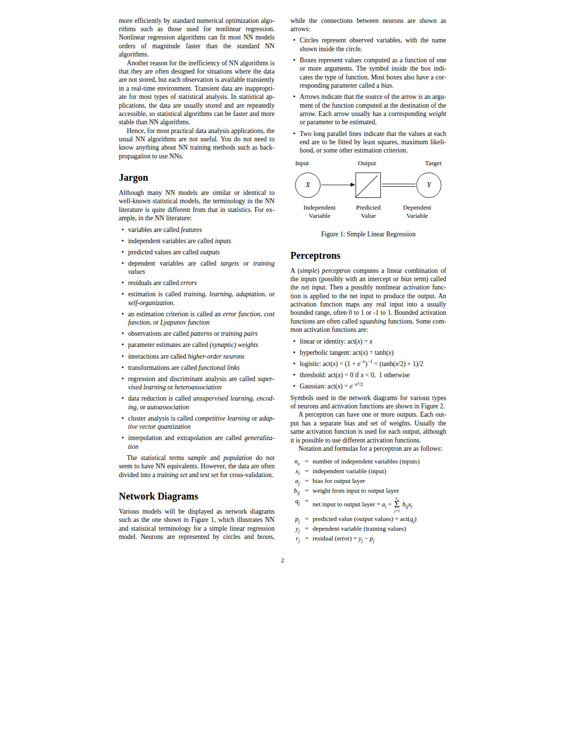more efficiently by standard numerical optimization algorithms such as those used for nonlinear regression. Nonlinear regression algorithms can fit most NN models orders of magnitude faster than the standard NN algorithms.
Another reason for the inefficiency of NN algorithms is that they are often designed for situations where the data are not stored, but each observation is available transiently in a real-time environment. Transient data are inappropriate for most types of statistical analysis. In statistical applications, the data are usually stored and are repeatedly accessible, so statistical algorithms can be faster and more stable than NN algorithms.
Hence, for most practical data analysis applications, the usual NN algorithms are not useful. You do not need to know anything about NN training methods such as backpropagation to use NNs.
Jargon
Although many NN models are similar or identical to well-known statistical models, the terminology in the NN literature is quite different from that in statistics. For example, in the NN literature:
variables are called features
independent variables are called inputs
predicted values are called outputs
dependent variables are called targets or training values
residuals are called errors
estimation is called training, learning, adaptation, or self-organization.
an estimation criterion is called an error function, cost function, or Lyapunov function
observations are called patterns or training pairs
parameter estimates are called (synaptic) weights
interactions are called higher-order neurons
transformations are called functional links
regression and discriminant analysis are called supervised learning or heteroassociation
data reduction is called unsupervised learning, encoding, or autoassociation
cluster analysis is called competitive learning or adaptive vector quantization
interpolation and extrapolation are called generalization
The statistical terms sample and population do not seem to have NN equivalents. However, the data are often divided into a training set and test set for cross-validation.
Network Diagrams
Various models will be displayed as network diagrams such as the one shown in Figure 1, which illustrates NN and statistical terminology for a simple linear regression model. Neurons are represented by circles and boxes, while the connections between neurons are shown as arrows:
Circles represent observed variables, with the name shown inside the circle.
Boxes represent values computed as a function of one or more arguments. The symbol inside the box indicates the type of function. Most boxes also have a corresponding parameter called a bias.
Arrows indicate that the source of the arrow is an argument of the function computed at the destination of the arrow. Each arrow usually has a corresponding weight or parameter to be estimated.
Two long parallel lines indicate that the values at each end are to be fitted by least squares, maximum likelihood, or some other estimation criterion.
Input Output Target
X
Y
Independent
Variable
Predicted
Value
Dependent
Variable
Figure 1: Simple Linear Regression
Perceptrons
A (simple) perceptron computes a linear combination of the inputs (possibly with an intercept or bias term) called the net input. Then a possibly nonlinear activation function is applied to the net input to produce the output. An activation function maps any real input into a usually bounded range, often 0 to 1 or -1 to 1. Bounded activation functions are often called squashing functions. Some common activation functions are:
linear or identity: act(x) = x
hyperbolic tangent: act(x) = tanh(x)
logistic: act(x) = (1 + e−x)−1 = (tanh(x/2) + 1)/2
threshold: act(x) = 0 if x < 0, 1 otherwise
Gaussian: act(x) = e−x2/2
Symbols used in the network diagrams for various types of neurons and activation functions are shown in Figure 2.
A perceptron can have one or more outputs. Each output has a separate bias and set of weights. Usually the same activation function is used for each output, although it is possible to use different activation functions.
Notation and formulas for a perceptron are as follows:
| n x | = | number of independent variables (inputs) |
| x i | = | independent variable (input) |
| a j | = | bias for output layer |
| b ij | = | weight from input to output layer |
| q j | = | net input to output layer = a i + n x Σ j=1 b ij x i |
| p j | = | predicted value (output values) = act ( q j ) |
| y j | = | dependent variable (training values) |
| r j | = | residual (error) = y j − p j |
2